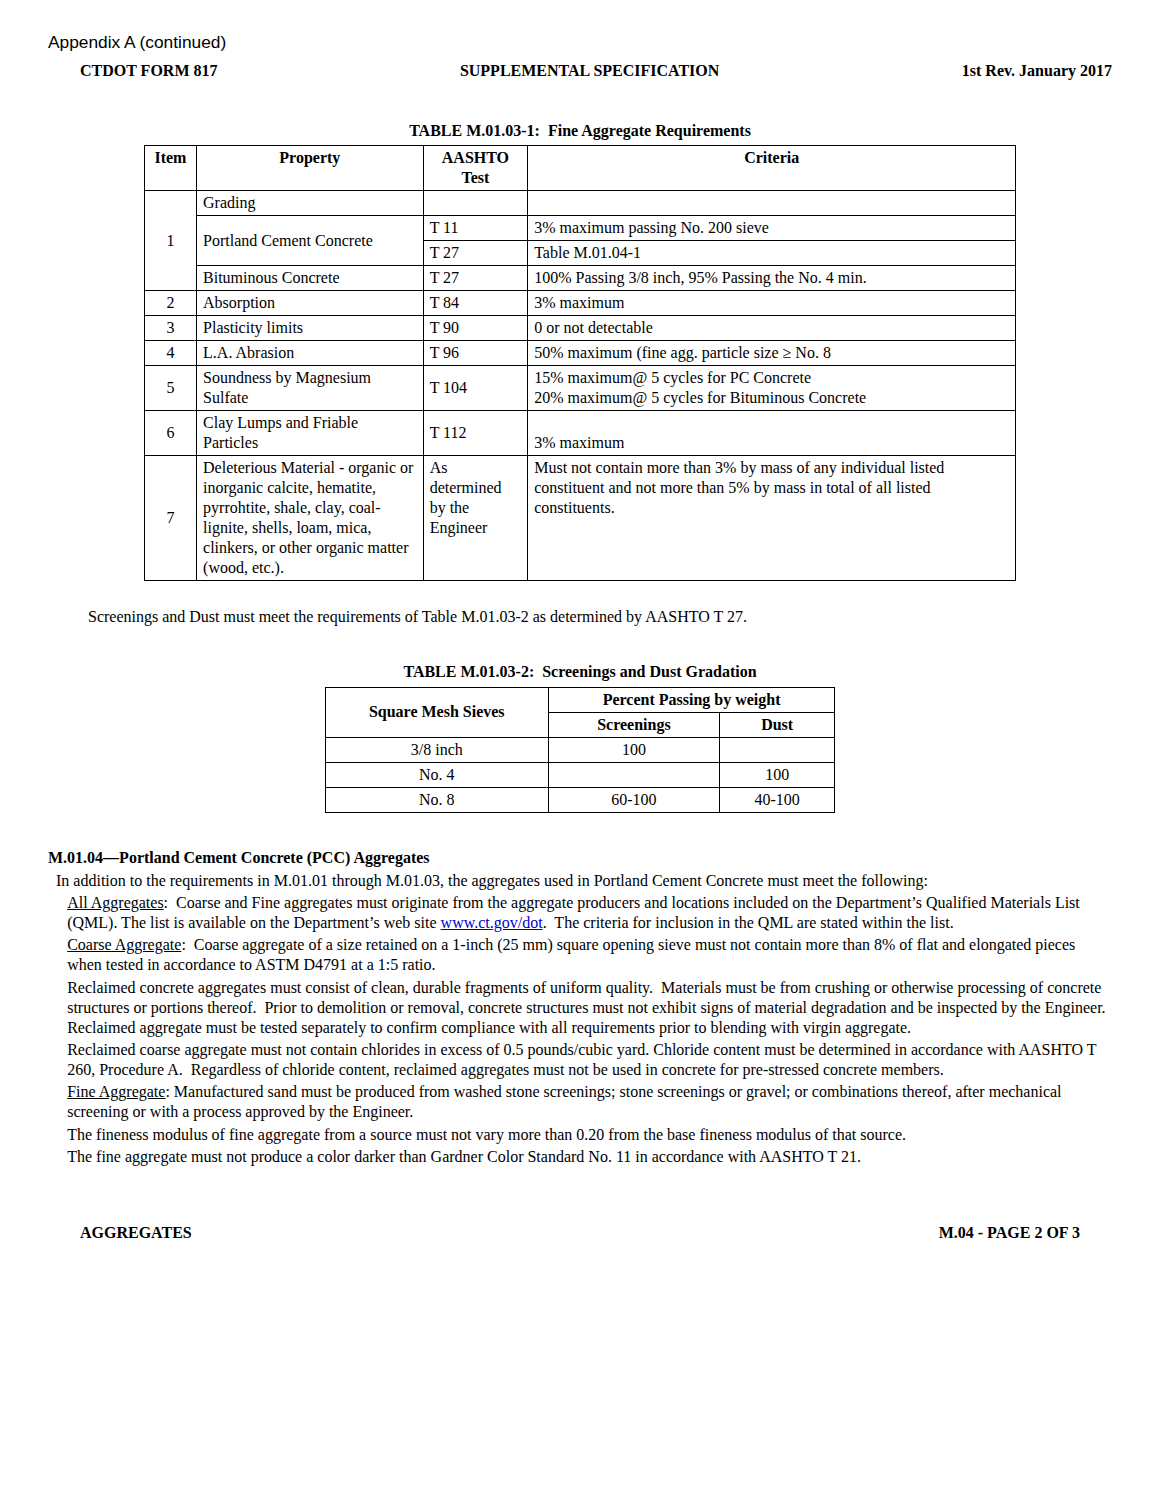Appendix A (continued)
CTDOT FORM 817 SUPPLEMENTAL SPECIFICATION 1st Rev. January 2017
TABLE M.01.03-1: Fine Aggregate Requirements
| Item | Property | AASHTO Test | Criteria |
| --- | --- | --- | --- |
| 1 | Grading | | |
| Portland Cement Concrete | T 11 | 3% maximum passing No. 200 sieve |
| T 27 | Table M.01.04-1 |
| Bituminous Concrete | T 27 | 100% Passing 3/8 inch, 95% Passing the No. 4 min. |
| 2 | Absorption | T 84 | 3% maximum |
| 3 | Plasticity limits | T 90 | 0 or not detectable |
| 4 | L.A. Abrasion | T 96 | 50% maximum (fine agg. particle size ≥ No. 8 |
| 5 | Soundness by Magnesium Sulfate | T 104 | 15% maximum@ 5 cycles for PC Concrete 20% maximum@ 5 cycles for Bituminous Concrete |
| 6 | Clay Lumps and Friable Particles | T 112 | 3% maximum |
| 7 | Deleterious Material - organic or inorganic calcite, hematite, pyrrohtite, shale, clay, coal-lignite, shells, loam, mica, clinkers, or other organic matter (wood, etc.). | As determined by the Engineer | Must not contain more than 3% by mass of any individual listed constituent and not more than 5% by mass in total of all listed constituents. |
Screenings and Dust must meet the requirements of Table M.01.03-2 as determined by AASHTO T 27.
TABLE M.01.03-2: Screenings and Dust Gradation
| Square Mesh Sieves | Percent Passing by weight |
| --- | --- |
| Screenings | Dust |
| 3/8 inch | 100 | |
| No. 4 | | 100 |
| No. 8 | 60-100 | 40-100 |
M.01.04—Portland Cement Concrete (PCC) Aggregates
In addition to the requirements in M.01.01 through M.01.03, the aggregates used in Portland Cement Concrete must meet the following:
All Aggregates: Coarse and Fine aggregates must originate from the aggregate producers and locations included on the Department’s Qualified Materials List (QML). The list is available on the Department’s web site www.ct.gov/dot. The criteria for inclusion in the QML are stated within the list.
Coarse Aggregate: Coarse aggregate of a size retained on a 1-inch (25 mm) square opening sieve must not contain more than 8% of flat and elongated pieces when tested in accordance to ASTM D4791 at a 1:5 ratio.
Reclaimed concrete aggregates must consist of clean, durable fragments of uniform quality. Materials must be from crushing or otherwise processing of concrete structures or portions thereof. Prior to demolition or removal, concrete structures must not exhibit signs of material degradation and be inspected by the Engineer. Reclaimed aggregate must be tested separately to confirm compliance with all requirements prior to blending with virgin aggregate.
Reclaimed coarse aggregate must not contain chlorides in excess of 0.5 pounds/cubic yard. Chloride content must be determined in accordance with AASHTO T 260, Procedure A. Regardless of chloride content, reclaimed aggregates must not be used in concrete for pre-stressed concrete members.
Fine Aggregate: Manufactured sand must be produced from washed stone screenings; stone screenings or gravel; or combinations thereof, after mechanical screening or with a process approved by the Engineer.
The fineness modulus of fine aggregate from a source must not vary more than 0.20 from the base fineness modulus of that source.
The fine aggregate must not produce a color darker than Gardner Color Standard No. 11 in accordance with AASHTO T 21.
AGGREGATES M.04 - PAGE 2 OF 3